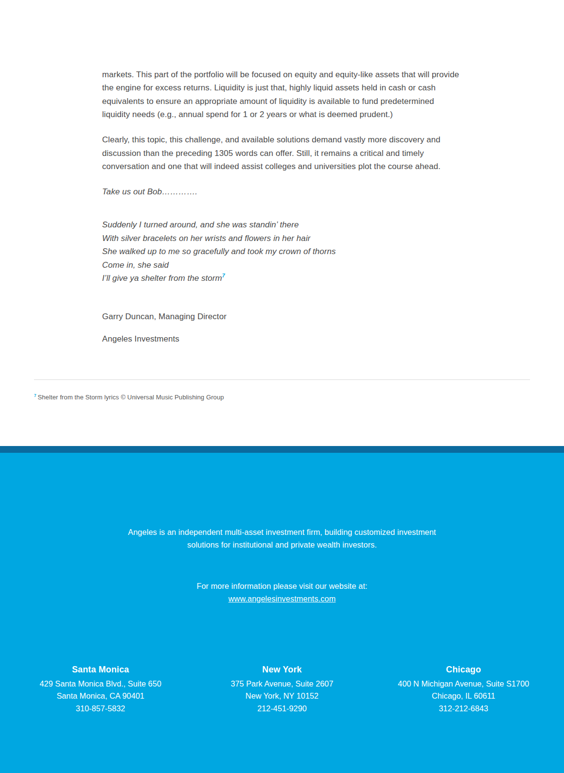markets. This part of the portfolio will be focused on equity and equity-like assets that will provide the engine for excess returns. Liquidity is just that, highly liquid assets held in cash or cash equivalents to ensure an appropriate amount of liquidity is available to fund predetermined liquidity needs (e.g., annual spend for 1 or 2 years or what is deemed prudent.)
Clearly, this topic, this challenge, and available solutions demand vastly more discovery and discussion than the preceding 1305 words can offer. Still, it remains a critical and timely conversation and one that will indeed assist colleges and universities plot the course ahead.
Take us out Bob………….
Suddenly I turned around, and she was standin’ there
With silver bracelets on her wrists and flowers in her hair
She walked up to me so gracefully and took my crown of thorns
Come in, she said
I’ll give ya shelter from the storm7
Garry Duncan, Managing Director
Angeles Investments
7Shelter from the Storm lyrics © Universal Music Publishing Group
Angeles is an independent multi-asset investment firm, building customized investment solutions for institutional and private wealth investors.
For more information please visit our website at:
www.angelesinvestments.com
Santa Monica
429 Santa Monica Blvd., Suite 650
Santa Monica, CA 90401
310-857-5832
New York
375 Park Avenue, Suite 2607
New York, NY 10152
212-451-9290
Chicago
400 N Michigan Avenue, Suite S1700
Chicago, IL 60611
312-212-6843